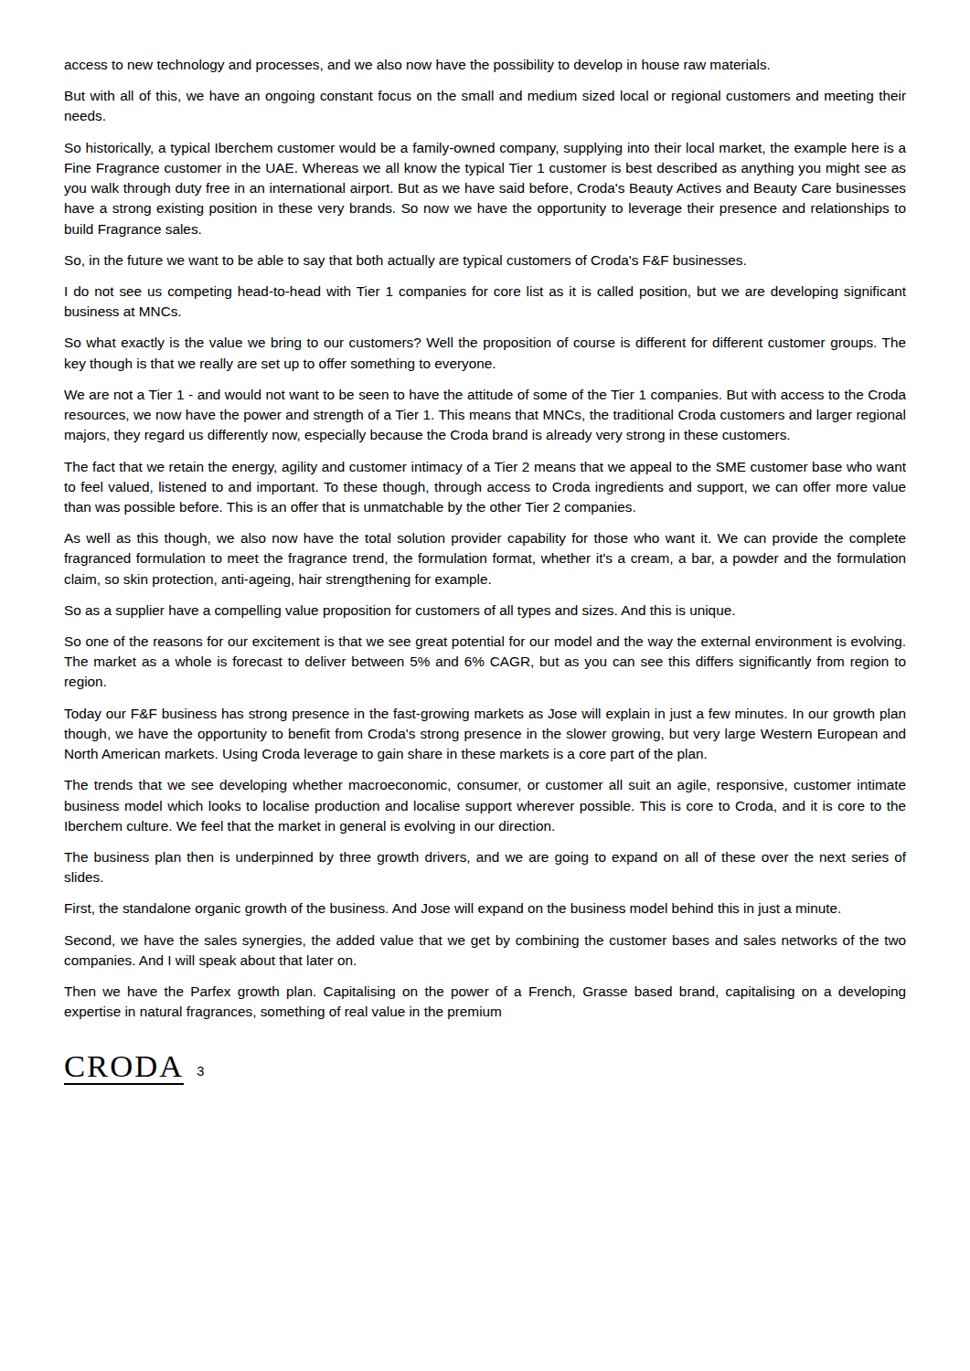access to new technology and processes, and we also now have the possibility to develop in house raw materials.
But with all of this, we have an ongoing constant focus on the small and medium sized local or regional customers and meeting their needs.
So historically, a typical Iberchem customer would be a family-owned company, supplying into their local market, the example here is a Fine Fragrance customer in the UAE. Whereas we all know the typical Tier 1 customer is best described as anything you might see as you walk through duty free in an international airport. But as we have said before, Croda's Beauty Actives and Beauty Care businesses have a strong existing position in these very brands. So now we have the opportunity to leverage their presence and relationships to build Fragrance sales.
So, in the future we want to be able to say that both actually are typical customers of Croda's F&F businesses.
I do not see us competing head-to-head with Tier 1 companies for core list as it is called position, but we are developing significant business at MNCs.
So what exactly is the value we bring to our customers? Well the proposition of course is different for different customer groups. The key though is that we really are set up to offer something to everyone.
We are not a Tier 1 - and would not want to be seen to have the attitude of some of the Tier 1 companies. But with access to the Croda resources, we now have the power and strength of a Tier 1. This means that MNCs, the traditional Croda customers and larger regional majors, they regard us differently now, especially because the Croda brand is already very strong in these customers.
The fact that we retain the energy, agility and customer intimacy of a Tier 2 means that we appeal to the SME customer base who want to feel valued, listened to and important. To these though, through access to Croda ingredients and support, we can offer more value than was possible before. This is an offer that is unmatchable by the other Tier 2 companies.
As well as this though, we also now have the total solution provider capability for those who want it. We can provide the complete fragranced formulation to meet the fragrance trend, the formulation format, whether it's a cream, a bar, a powder and the formulation claim, so skin protection, anti-ageing, hair strengthening for example.
So as a supplier have a compelling value proposition for customers of all types and sizes. And this is unique.
So one of the reasons for our excitement is that we see great potential for our model and the way the external environment is evolving. The market as a whole is forecast to deliver between 5% and 6% CAGR, but as you can see this differs significantly from region to region.
Today our F&F business has strong presence in the fast-growing markets as Jose will explain in just a few minutes. In our growth plan though, we have the opportunity to benefit from Croda's strong presence in the slower growing, but very large Western European and North American markets. Using Croda leverage to gain share in these markets is a core part of the plan.
The trends that we see developing whether macroeconomic, consumer, or customer all suit an agile, responsive, customer intimate business model which looks to localise production and localise support wherever possible. This is core to Croda, and it is core to the Iberchem culture. We feel that the market in general is evolving in our direction.
The business plan then is underpinned by three growth drivers, and we are going to expand on all of these over the next series of slides.
First, the standalone organic growth of the business. And Jose will expand on the business model behind this in just a minute.
Second, we have the sales synergies, the added value that we get by combining the customer bases and sales networks of the two companies. And I will speak about that later on.
Then we have the Parfex growth plan. Capitalising on the power of a French, Grasse based brand, capitalising on a developing expertise in natural fragrances, something of real value in the premium
CRODA 3